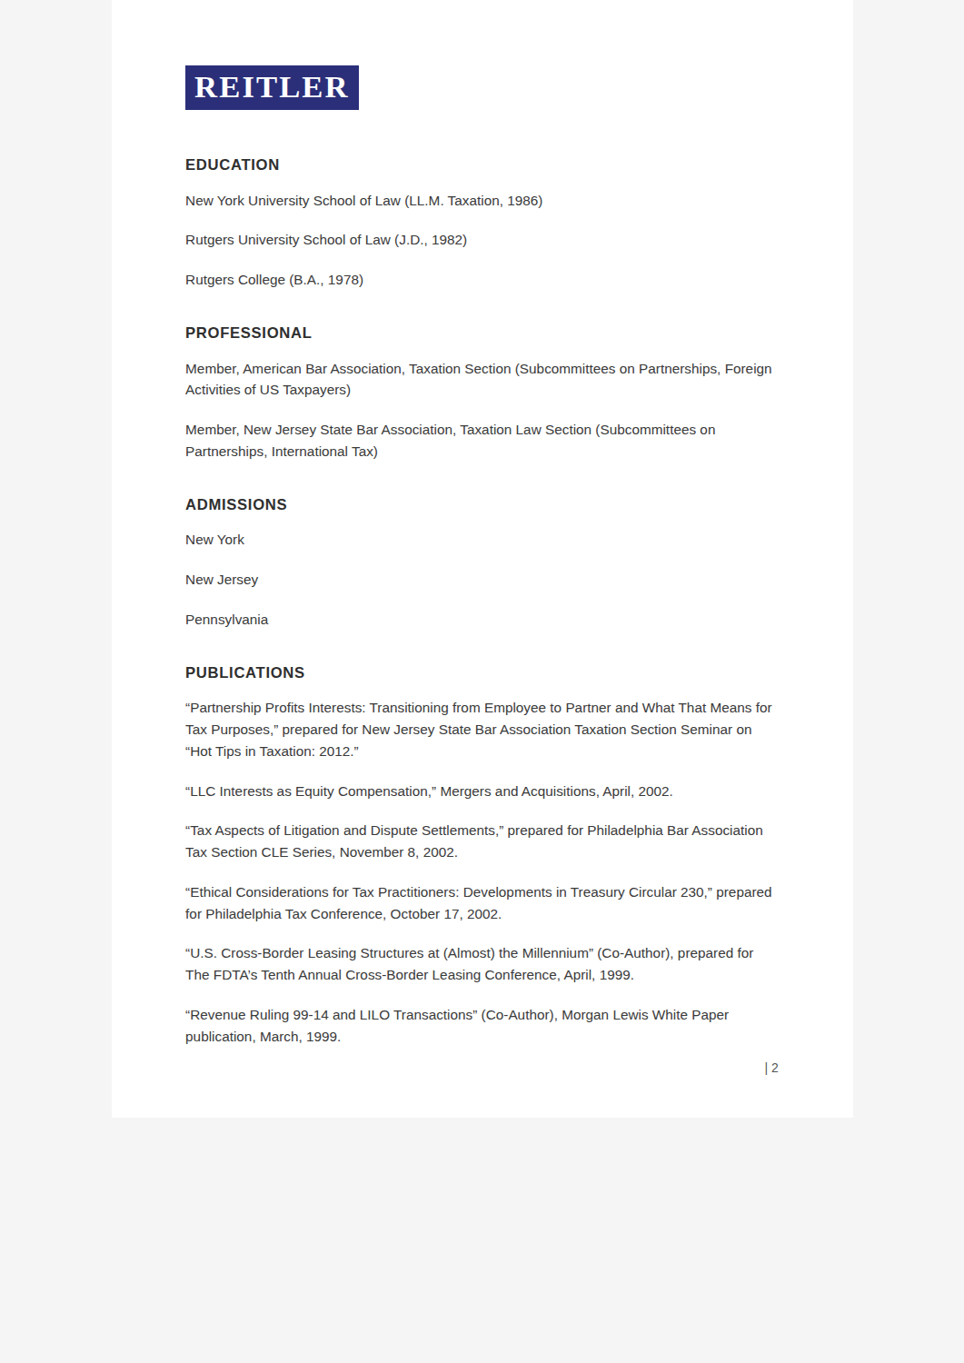REITLER
EDUCATION
New York University School of Law (LL.M. Taxation, 1986)
Rutgers University School of Law (J.D., 1982)
Rutgers College (B.A., 1978)
PROFESSIONAL
Member, American Bar Association, Taxation Section (Subcommittees on Partnerships, Foreign Activities of US Taxpayers)
Member, New Jersey State Bar Association, Taxation Law Section (Subcommittees on Partnerships, International Tax)
ADMISSIONS
New York
New Jersey
Pennsylvania
PUBLICATIONS
“Partnership Profits Interests: Transitioning from Employee to Partner and What That Means for Tax Purposes,” prepared for New Jersey State Bar Association Taxation Section Seminar on “Hot Tips in Taxation: 2012.”
“LLC Interests as Equity Compensation,” Mergers and Acquisitions, April, 2002.
“Tax Aspects of Litigation and Dispute Settlements,” prepared for Philadelphia Bar Association Tax Section CLE Series, November 8, 2002.
“Ethical Considerations for Tax Practitioners: Developments in Treasury Circular 230,” prepared for Philadelphia Tax Conference, October 17, 2002.
“U.S. Cross-Border Leasing Structures at (Almost) the Millennium” (Co-Author), prepared for The FDTA’s Tenth Annual Cross-Border Leasing Conference, April, 1999.
“Revenue Ruling 99-14 and LILO Transactions” (Co-Author), Morgan Lewis White Paper publication, March, 1999.
| 2